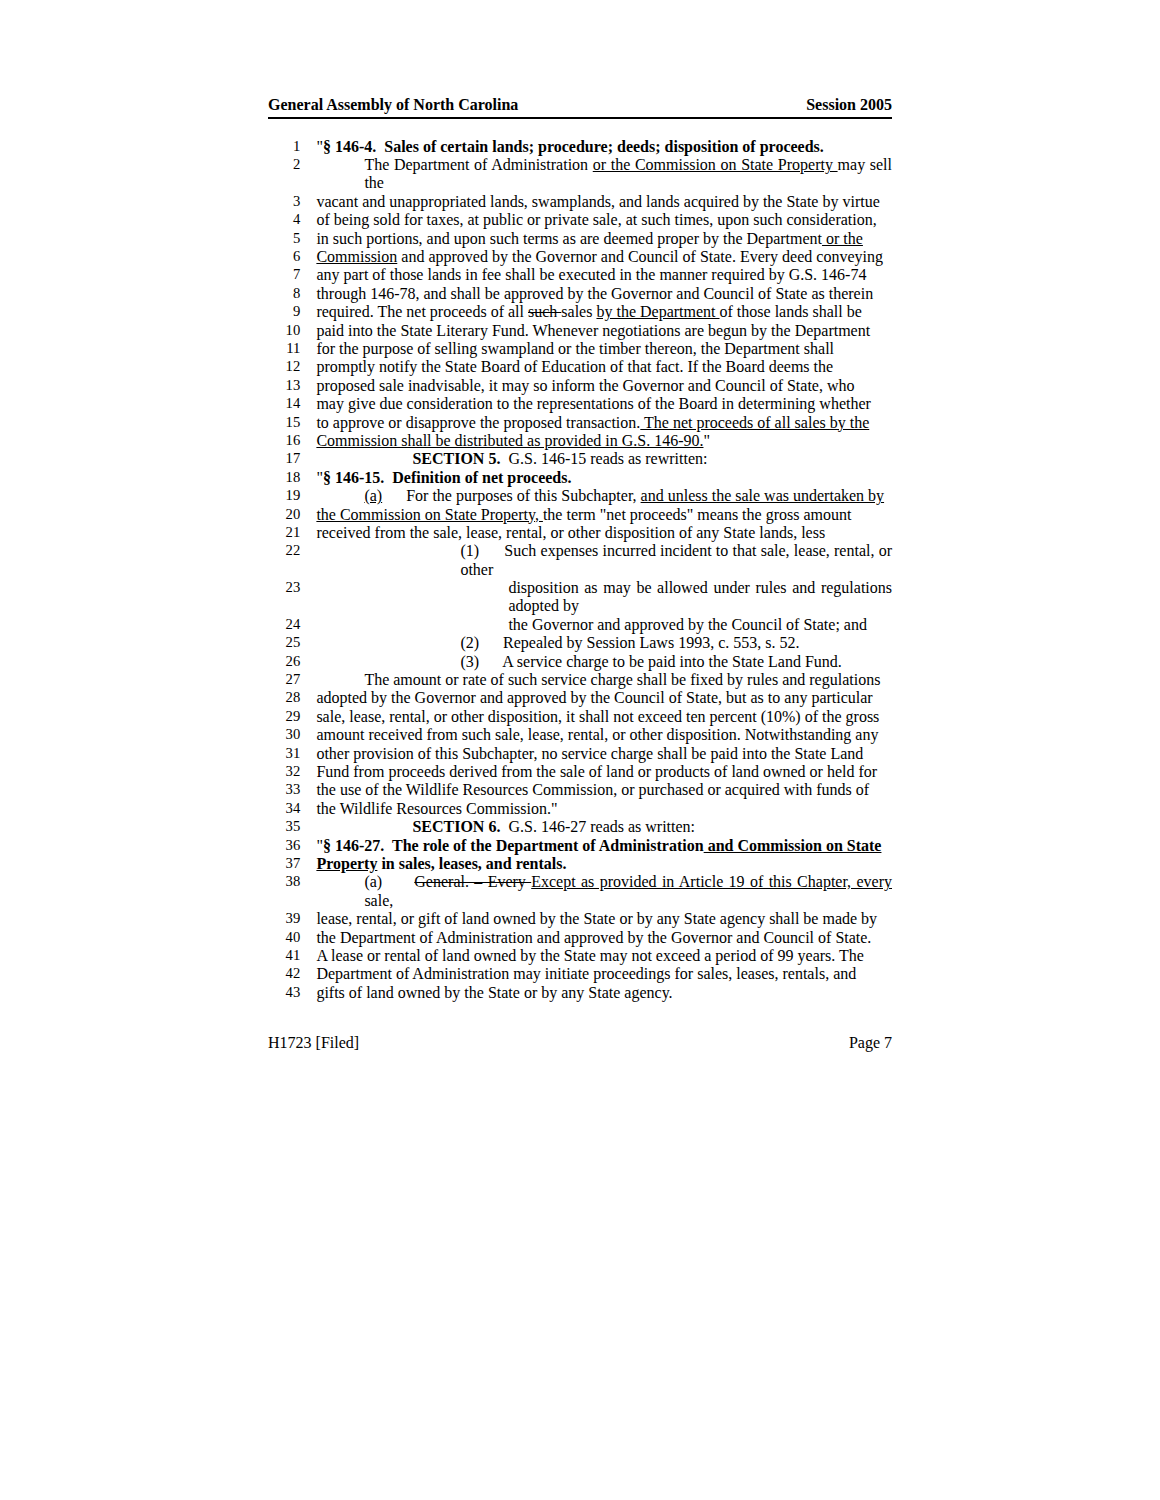General Assembly of North Carolina
Session 2005
"§ 146-4. Sales of certain lands; procedure; deeds; disposition of proceeds.
The Department of Administration or the Commission on State Property may sell the
vacant and unappropriated lands, swamplands, and lands acquired by the State by virtue
of being sold for taxes, at public or private sale, at such times, upon such consideration,
in such portions, and upon such terms as are deemed proper by the Department or the
Commission and approved by the Governor and Council of State. Every deed conveying
any part of those lands in fee shall be executed in the manner required by G.S. 146-74
through 146-78, and shall be approved by the Governor and Council of State as therein
required. The net proceeds of all such sales by the Department of those lands shall be
paid into the State Literary Fund. Whenever negotiations are begun by the Department
for the purpose of selling swampland or the timber thereon, the Department shall
promptly notify the State Board of Education of that fact. If the Board deems the
proposed sale inadvisable, it may so inform the Governor and Council of State, who
may give due consideration to the representations of the Board in determining whether
to approve or disapprove the proposed transaction. The net proceeds of all sales by the
Commission shall be distributed as provided in G.S. 146-90."
SECTION 5. G.S. 146-15 reads as rewritten:
"§ 146-15. Definition of net proceeds.
(a) For the purposes of this Subchapter, and unless the sale was undertaken by
the Commission on State Property, the term "net proceeds" means the gross amount
received from the sale, lease, rental, or other disposition of any State lands, less
(1) Such expenses incurred incident to that sale, lease, rental, or other
disposition as may be allowed under rules and regulations adopted by
the Governor and approved by the Council of State; and
(2) Repealed by Session Laws 1993, c. 553, s. 52.
(3) A service charge to be paid into the State Land Fund.
The amount or rate of such service charge shall be fixed by rules and regulations
adopted by the Governor and approved by the Council of State, but as to any particular
sale, lease, rental, or other disposition, it shall not exceed ten percent (10%) of the gross
amount received from such sale, lease, rental, or other disposition. Notwithstanding any
other provision of this Subchapter, no service charge shall be paid into the State Land
Fund from proceeds derived from the sale of land or products of land owned or held for
the use of the Wildlife Resources Commission, or purchased or acquired with funds of
the Wildlife Resources Commission."
SECTION 6. G.S. 146-27 reads as written:
"§ 146-27. The role of the Department of Administration and Commission on State
Property in sales, leases, and rentals.
(a) General. – Every Except as provided in Article 19 of this Chapter, every sale,
lease, rental, or gift of land owned by the State or by any State agency shall be made by
the Department of Administration and approved by the Governor and Council of State.
A lease or rental of land owned by the State may not exceed a period of 99 years. The
Department of Administration may initiate proceedings for sales, leases, rentals, and
gifts of land owned by the State or by any State agency.
H1723 [Filed]
Page 7